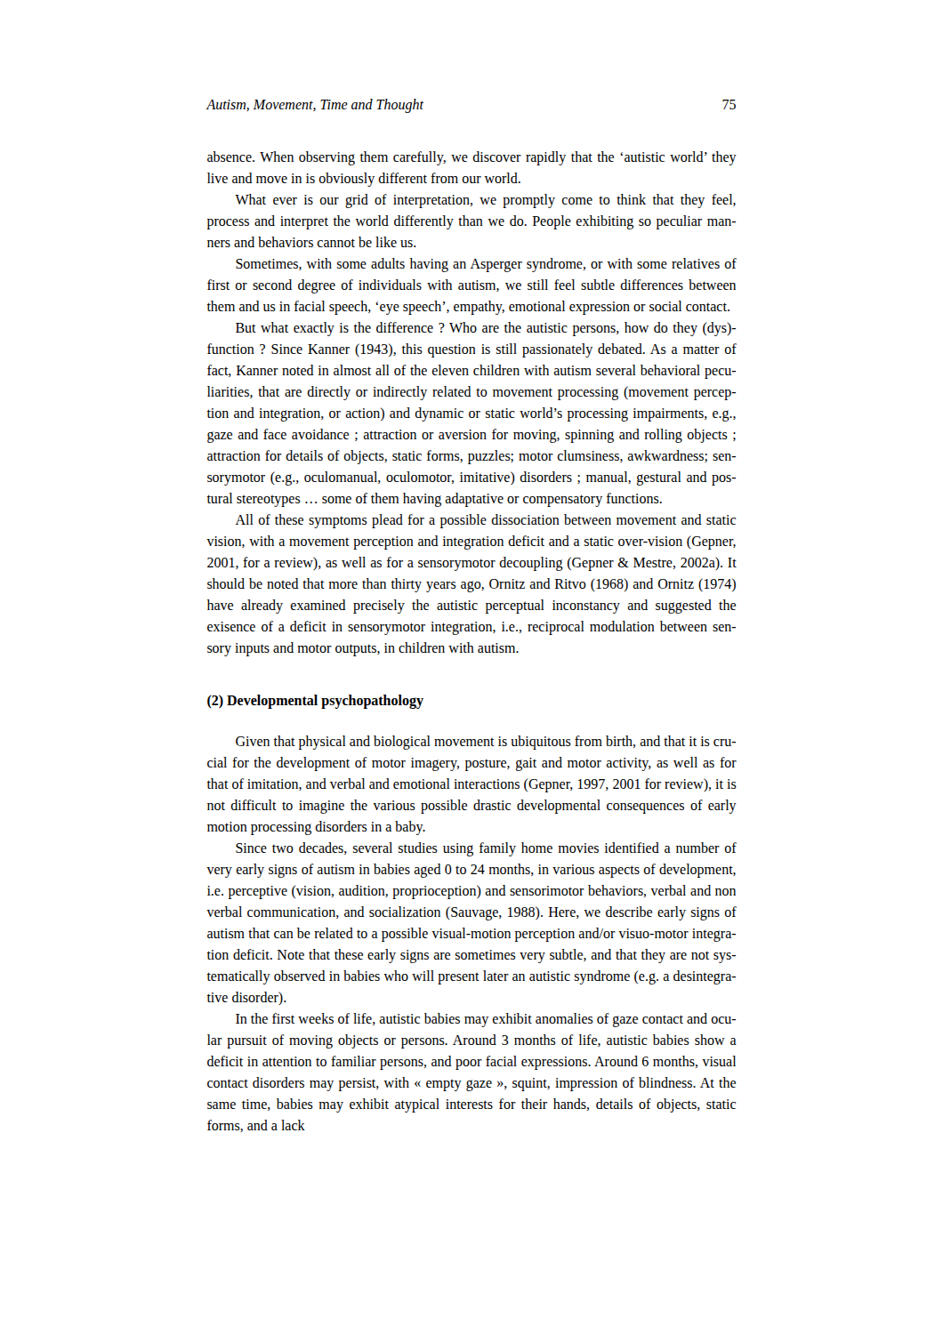Autism, Movement, Time and Thought 75
absence. When observing them carefully, we discover rapidly that the ‘autistic world’ they live and move in is obviously different from our world.
What ever is our grid of interpretation, we promptly come to think that they feel, process and interpret the world differently than we do. People exhibiting so peculiar manners and behaviors cannot be like us.
Sometimes, with some adults having an Asperger syndrome, or with some relatives of first or second degree of individuals with autism, we still feel subtle differences between them and us in facial speech, ‘eye speech’, empathy, emotional expression or social contact.
But what exactly is the difference ? Who are the autistic persons, how do they (dys)-function ? Since Kanner (1943), this question is still passionately debated. As a matter of fact, Kanner noted in almost all of the eleven children with autism several behavioral peculiarities, that are directly or indirectly related to movement processing (movement perception and integration, or action) and dynamic or static world’s processing impairments, e.g., gaze and face avoidance ; attraction or aversion for moving, spinning and rolling objects ; attraction for details of objects, static forms, puzzles; motor clumsiness, awkwardness; sensorymotor (e.g., oculomanual, oculomotor, imitative) disorders ; manual, gestural and postural stereotypes … some of them having adaptative or compensatory functions.
All of these symptoms plead for a possible dissociation between movement and static vision, with a movement perception and integration deficit and a static over-vision (Gepner, 2001, for a review), as well as for a sensorymotor decoupling (Gepner & Mestre, 2002a). It should be noted that more than thirty years ago, Ornitz and Ritvo (1968) and Ornitz (1974) have already examined precisely the autistic perceptual inconstancy and suggested the exisence of a deficit in sensorymotor integration, i.e., reciprocal modulation between sensory inputs and motor outputs, in children with autism.
(2) Developmental psychopathology
Given that physical and biological movement is ubiquitous from birth, and that it is crucial for the development of motor imagery, posture, gait and motor activity, as well as for that of imitation, and verbal and emotional interactions (Gepner, 1997, 2001 for review), it is not difficult to imagine the various possible drastic developmental consequences of early motion processing disorders in a baby.
Since two decades, several studies using family home movies identified a number of very early signs of autism in babies aged 0 to 24 months, in various aspects of development, i.e. perceptive (vision, audition, proprioception) and sensorimotor behaviors, verbal and non verbal communication, and socialization (Sauvage, 1988). Here, we describe early signs of autism that can be related to a possible visual-motion perception and/or visuo-motor integration deficit. Note that these early signs are sometimes very subtle, and that they are not systematically observed in babies who will present later an autistic syndrome (e.g. a desintegrative disorder).
In the first weeks of life, autistic babies may exhibit anomalies of gaze contact and ocular pursuit of moving objects or persons. Around 3 months of life, autistic babies show a deficit in attention to familiar persons, and poor facial expressions. Around 6 months, visual contact disorders may persist, with « empty gaze », squint, impression of blindness. At the same time, babies may exhibit atypical interests for their hands, details of objects, static forms, and a lack